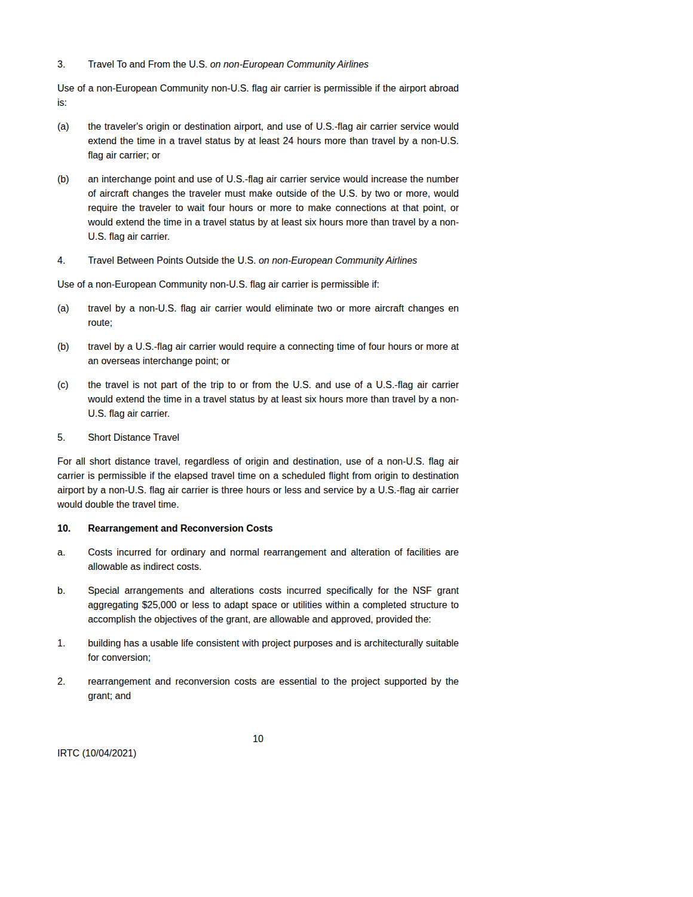3.
Travel To and From the U.S. on non-European Community Airlines
Use of a non-European Community non-U.S. flag air carrier is permissible if the airport abroad is:
(a)
the traveler's origin or destination airport, and use of U.S.-flag air carrier service would extend the time in a travel status by at least 24 hours more than travel by a non-U.S. flag air carrier; or
(b)
an interchange point and use of U.S.-flag air carrier service would increase the number of aircraft changes the traveler must make outside of the U.S. by two or more, would require the traveler to wait four hours or more to make connections at that point, or would extend the time in a travel status by at least six hours more than travel by a non-U.S. flag air carrier.
4.
Travel Between Points Outside the U.S. on non-European Community Airlines
Use of a non-European Community non-U.S. flag air carrier is permissible if:
(a)
travel by a non-U.S. flag air carrier would eliminate two or more aircraft changes en route;
(b)
travel by a U.S.-flag air carrier would require a connecting time of four hours or more at an overseas interchange point; or
(c)
the travel is not part of the trip to or from the U.S. and use of a U.S.-flag air carrier would extend the time in a travel status by at least six hours more than travel by a non-U.S. flag air carrier.
5.
Short Distance Travel
For all short distance travel, regardless of origin and destination, use of a non-U.S. flag air carrier is permissible if the elapsed travel time on a scheduled flight from origin to destination airport by a non-U.S. flag air carrier is three hours or less and service by a U.S.-flag air carrier would double the travel time.
10.
Rearrangement and Reconversion Costs
a.
Costs incurred for ordinary and normal rearrangement and alteration of facilities are allowable as indirect costs.
b.
Special arrangements and alterations costs incurred specifically for the NSF grant aggregating $25,000 or less to adapt space or utilities within a completed structure to accomplish the objectives of the grant, are allowable and approved, provided the:
1.
building has a usable life consistent with project purposes and is architecturally suitable for conversion;
2.
rearrangement and reconversion costs are essential to the project supported by the grant; and
10
IRTC (10/04/2021)